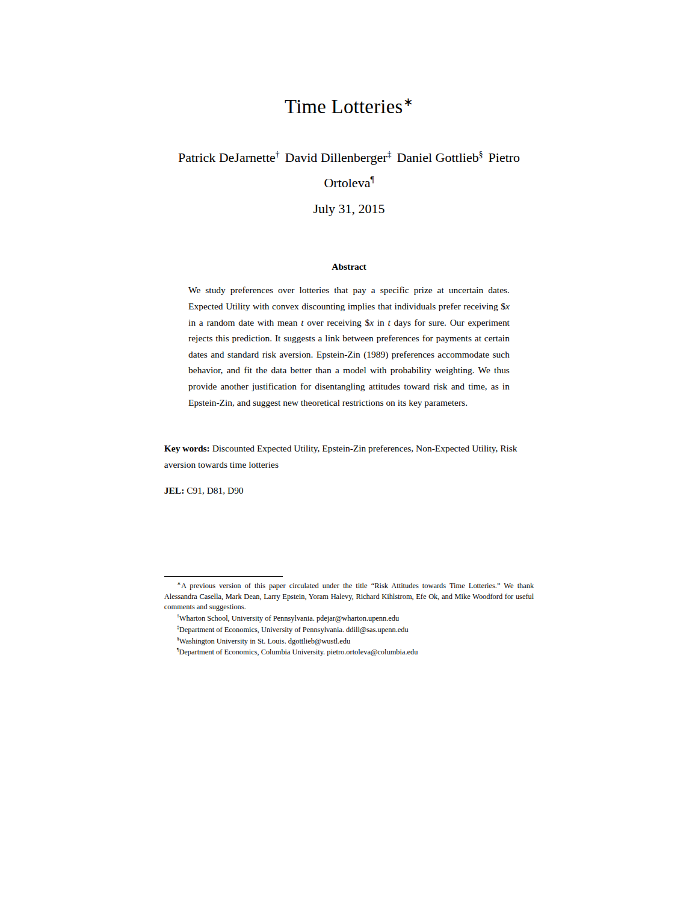Time Lotteries∗
Patrick DeJarnette† David Dillenberger‡ Daniel Gottlieb§ Pietro Ortoleva¶
July 31, 2015
Abstract
We study preferences over lotteries that pay a specific prize at uncertain dates. Expected Utility with convex discounting implies that individuals prefer receiving $x in a random date with mean t over receiving $x in t days for sure. Our experiment rejects this prediction. It suggests a link between preferences for payments at certain dates and standard risk aversion. Epstein-Zin (1989) preferences accommodate such behavior, and fit the data better than a model with probability weighting. We thus provide another justification for disentangling attitudes toward risk and time, as in Epstein-Zin, and suggest new theoretical restrictions on its key parameters.
Key words: Discounted Expected Utility, Epstein-Zin preferences, Non-Expected Utility, Risk aversion towards time lotteries
JEL: C91, D81, D90
∗A previous version of this paper circulated under the title “Risk Attitudes towards Time Lotteries.” We thank Alessandra Casella, Mark Dean, Larry Epstein, Yoram Halevy, Richard Kihlstrom, Efe Ok, and Mike Woodford for useful comments and suggestions.
†Wharton School, University of Pennsylvania. pdejar@wharton.upenn.edu
‡Department of Economics, University of Pennsylvania. ddill@sas.upenn.edu
§Washington University in St. Louis. dgottlieb@wustl.edu
¶Department of Economics, Columbia University. pietro.ortoleva@columbia.edu